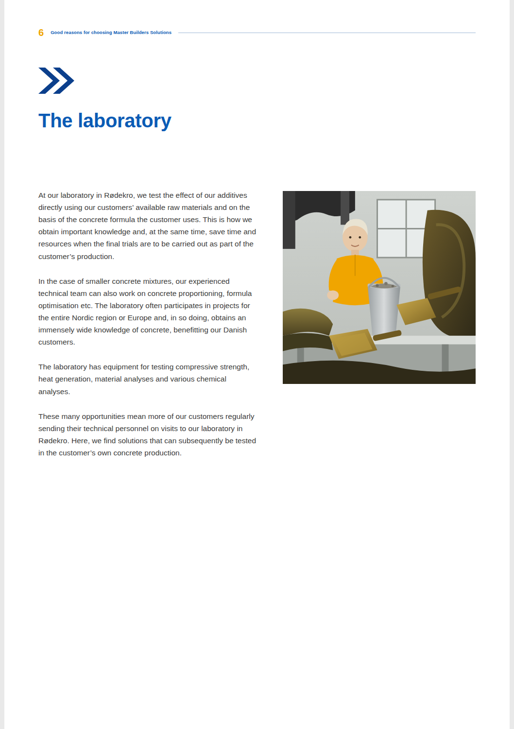6
Good reasons for choosing Master Builders Solutions
The laboratory
At our laboratory in Rødekro, we test the effect of our additives directly using our customers’ available raw materials and on the basis of the concrete formula the customer uses. This is how we obtain important knowledge and, at the same time, save time and resources when the final trials are to be carried out as part of the customer’s production.
In the case of smaller concrete mixtures, our experienced technical team can also work on concrete proportioning, formula optimisation etc. The laboratory often participates in projects for the entire Nordic region or Europe and, in so doing, obtains an immensely wide knowledge of concrete, benefitting our Danish customers.
The laboratory has equipment for testing compressive strength, heat generation, material analyses and various chemical analyses.
These many opportunities mean more of our customers regularly sending their technical personnel on visits to our laboratory in Rødekro. Here, we find solutions that can subsequently be tested in the customer’s own concrete production.